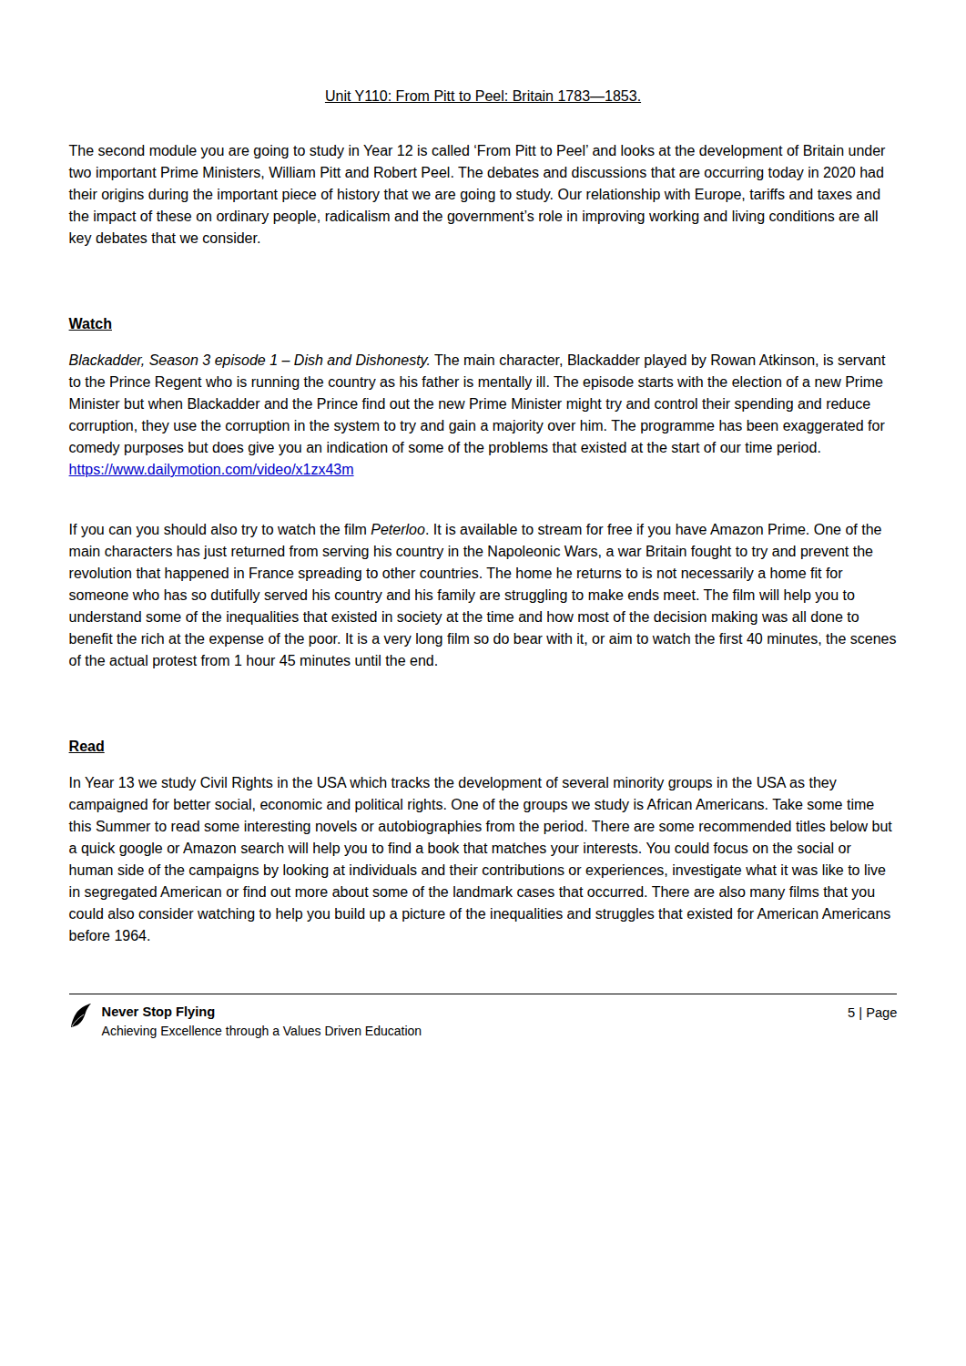Unit Y110: From Pitt to Peel: Britain 1783—1853.
The second module you are going to study in Year 12 is called ‘From Pitt to Peel’ and looks at the development of Britain under two important Prime Ministers, William Pitt and Robert Peel. The debates and discussions that are occurring today in 2020 had their origins during the important piece of history that we are going to study. Our relationship with Europe, tariffs and taxes and the impact of these on ordinary people, radicalism and the government’s role in improving working and living conditions are all key debates that we consider.
Watch
Blackadder, Season 3 episode 1 – Dish and Dishonesty. The main character, Blackadder played by Rowan Atkinson, is servant to the Prince Regent who is running the country as his father is mentally ill. The episode starts with the election of a new Prime Minister but when Blackadder and the Prince find out the new Prime Minister might try and control their spending and reduce corruption, they use the corruption in the system to try and gain a majority over him. The programme has been exaggerated for comedy purposes but does give you an indication of some of the problems that existed at the start of our time period.
https://www.dailymotion.com/video/x1zx43m
If you can you should also try to watch the film Peterloo. It is available to stream for free if you have Amazon Prime. One of the main characters has just returned from serving his country in the Napoleonic Wars, a war Britain fought to try and prevent the revolution that happened in France spreading to other countries. The home he returns to is not necessarily a home fit for someone who has so dutifully served his country and his family are struggling to make ends meet. The film will help you to understand some of the inequalities that existed in society at the time and how most of the decision making was all done to benefit the rich at the expense of the poor. It is a very long film so do bear with it, or aim to watch the first 40 minutes, the scenes of the actual protest from 1 hour 45 minutes until the end.
Read
In Year 13 we study Civil Rights in the USA which tracks the development of several minority groups in the USA as they campaigned for better social, economic and political rights. One of the groups we study is African Americans. Take some time this Summer to read some interesting novels or autobiographies from the period. There are some recommended titles below but a quick google or Amazon search will help you to find a book that matches your interests. You could focus on the social or human side of the campaigns by looking at individuals and their contributions or experiences, investigate what it was like to live in segregated American or find out more about some of the landmark cases that occurred. There are also many films that you could also consider watching to help you build up a picture of the inequalities and struggles that existed for American Americans before 1964.
Never Stop Flying Achieving Excellence through a Values Driven Education
5 | Page